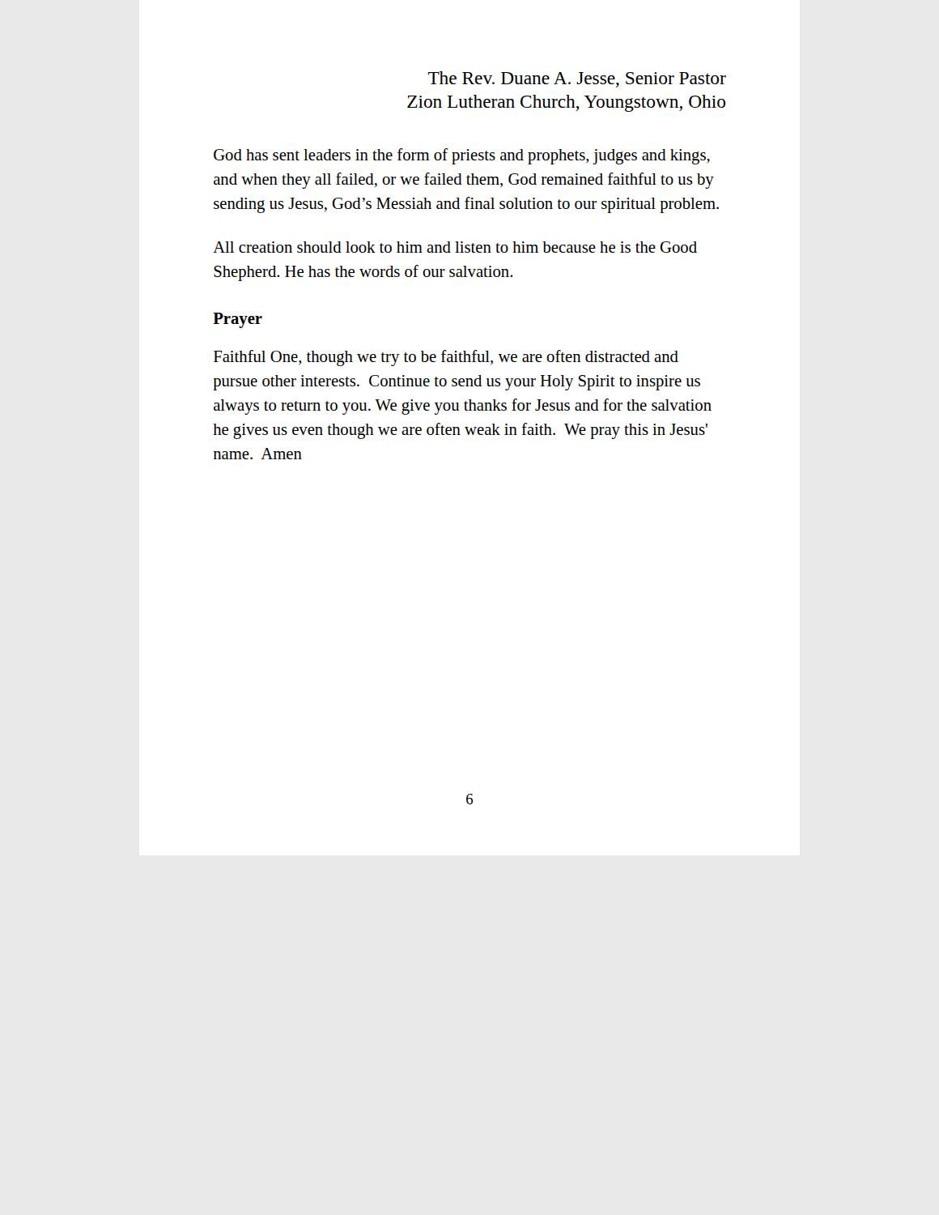The Rev. Duane A. Jesse, Senior Pastor Zion Lutheran Church, Youngstown, Ohio
God has sent leaders in the form of priests and prophets, judges and kings, and when they all failed, or we failed them, God remained faithful to us by sending us Jesus, God’s Messiah and final solution to our spiritual problem.
All creation should look to him and listen to him because he is the Good Shepherd. He has the words of our salvation.
Prayer
Faithful One, though we try to be faithful, we are often distracted and pursue other interests. Continue to send us your Holy Spirit to inspire us always to return to you. We give you thanks for Jesus and for the salvation he gives us even though we are often weak in faith. We pray this in Jesus' name. Amen
6